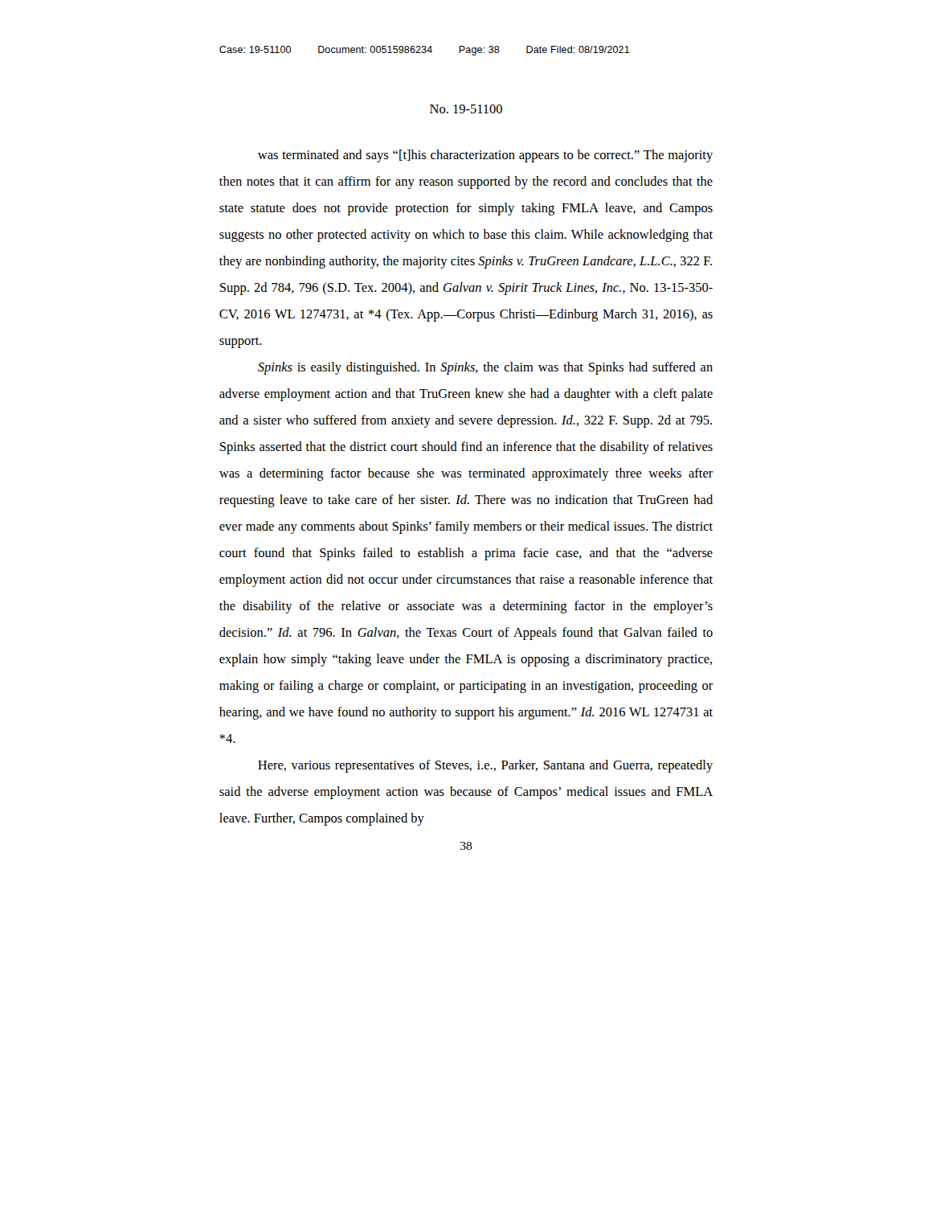Case: 19-51100 Document: 00515986234 Page: 38 Date Filed: 08/19/2021
No. 19-51100
was terminated and says “[t]his characterization appears to be correct.” The majority then notes that it can affirm for any reason supported by the record and concludes that the state statute does not provide protection for simply taking FMLA leave, and Campos suggests no other protected activity on which to base this claim. While acknowledging that they are nonbinding authority, the majority cites Spinks v. TruGreen Landcare, L.L.C., 322 F. Supp. 2d 784, 796 (S.D. Tex. 2004), and Galvan v. Spirit Truck Lines, Inc., No. 13-15-350-CV, 2016 WL 1274731, at *4 (Tex. App.—Corpus Christi—Edinburg March 31, 2016), as support.
Spinks is easily distinguished. In Spinks, the claim was that Spinks had suffered an adverse employment action and that TruGreen knew she had a daughter with a cleft palate and a sister who suffered from anxiety and severe depression. Id., 322 F. Supp. 2d at 795. Spinks asserted that the district court should find an inference that the disability of relatives was a determining factor because she was terminated approximately three weeks after requesting leave to take care of her sister. Id. There was no indication that TruGreen had ever made any comments about Spinks’ family members or their medical issues. The district court found that Spinks failed to establish a prima facie case, and that the “adverse employment action did not occur under circumstances that raise a reasonable inference that the disability of the relative or associate was a determining factor in the employer’s decision.” Id. at 796. In Galvan, the Texas Court of Appeals found that Galvan failed to explain how simply “taking leave under the FMLA is opposing a discriminatory practice, making or failing a charge or complaint, or participating in an investigation, proceeding or hearing, and we have found no authority to support his argument.” Id. 2016 WL 1274731 at *4.
Here, various representatives of Steves, i.e., Parker, Santana and Guerra, repeatedly said the adverse employment action was because of Campos’ medical issues and FMLA leave. Further, Campos complained by
38